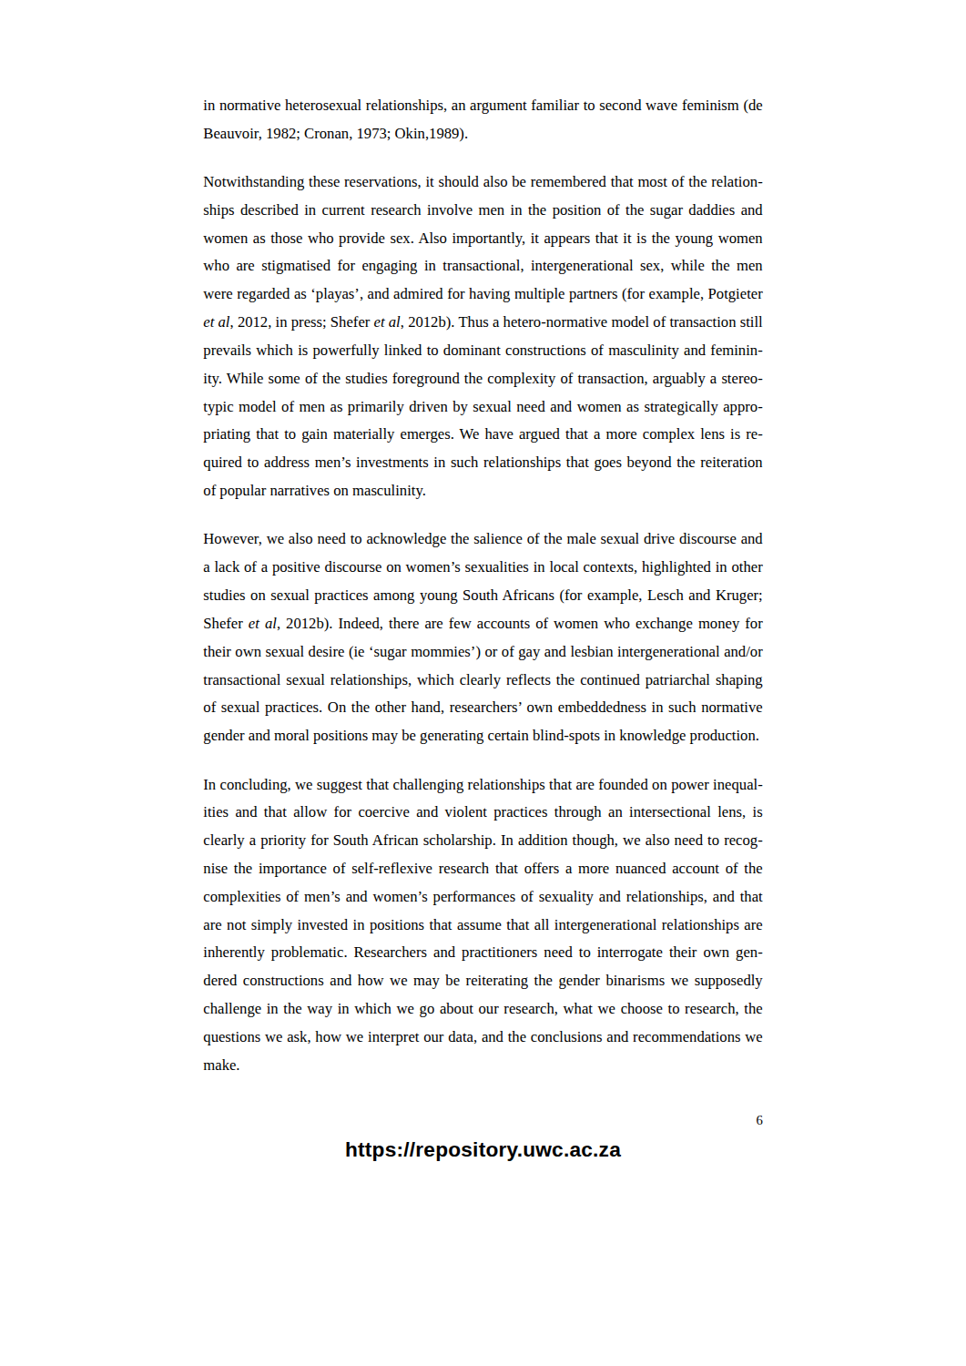in normative heterosexual relationships, an argument familiar to second wave feminism (de Beauvoir, 1982; Cronan, 1973; Okin,1989).
Notwithstanding these reservations, it should also be remembered that most of the relationships described in current research involve men in the position of the sugar daddies and women as those who provide sex. Also importantly, it appears that it is the young women who are stigmatised for engaging in transactional, intergenerational sex, while the men were regarded as ‘playas’, and admired for having multiple partners (for example, Potgieter et al, 2012, in press; Shefer et al, 2012b). Thus a hetero-normative model of transaction still prevails which is powerfully linked to dominant constructions of masculinity and femininity. While some of the studies foreground the complexity of transaction, arguably a stereotypic model of men as primarily driven by sexual need and women as strategically appropriating that to gain materially emerges. We have argued that a more complex lens is required to address men’s investments in such relationships that goes beyond the reiteration of popular narratives on masculinity.
However, we also need to acknowledge the salience of the male sexual drive discourse and a lack of a positive discourse on women’s sexualities in local contexts, highlighted in other studies on sexual practices among young South Africans (for example, Lesch and Kruger; Shefer et al, 2012b). Indeed, there are few accounts of women who exchange money for their own sexual desire (ie ‘sugar mommies’) or of gay and lesbian intergenerational and/or transactional sexual relationships, which clearly reflects the continued patriarchal shaping of sexual practices. On the other hand, researchers’ own embeddedness in such normative gender and moral positions may be generating certain blind-spots in knowledge production.
In concluding, we suggest that challenging relationships that are founded on power inequalities and that allow for coercive and violent practices through an intersectional lens, is clearly a priority for South African scholarship. In addition though, we also need to recognise the importance of self-reflexive research that offers a more nuanced account of the complexities of men’s and women’s performances of sexuality and relationships, and that are not simply invested in positions that assume that all intergenerational relationships are inherently problematic. Researchers and practitioners need to interrogate their own gendered constructions and how we may be reiterating the gender binarisms we supposedly challenge in the way in which we go about our research, what we choose to research, the questions we ask, how we interpret our data, and the conclusions and recommendations we make.
6
https://repository.uwc.ac.za